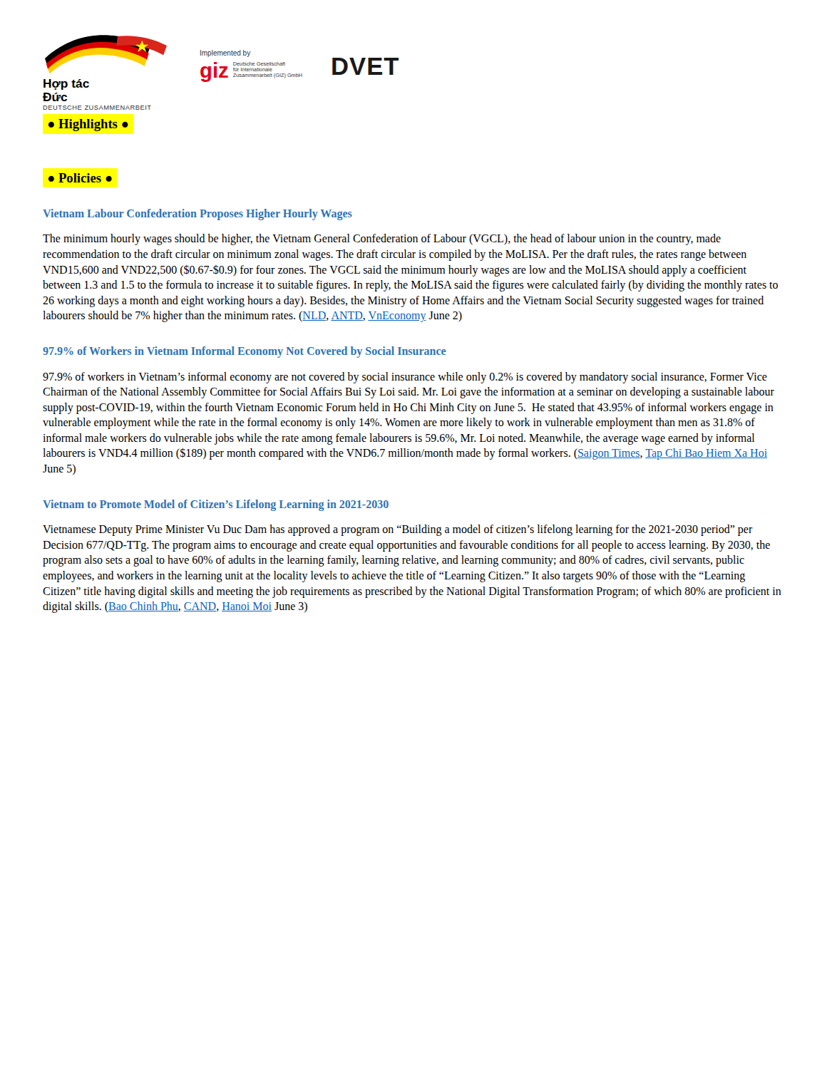Hợp tác
Đức
DEUTSCHE ZUSAMMENARBEIT
Implemented by
giz Deutsche Gesellschaft
für Internationale
Zusammenarbeit (GIZ) GmbH
DVET
● Highlights ●
● Policies ●
Vietnam Labour Confederation Proposes Higher Hourly Wages
The minimum hourly wages should be higher, the Vietnam General Confederation of Labour (VGCL), the head of labour union in the country, made recommendation to the draft circular on minimum zonal wages. The draft circular is compiled by the MoLISA. Per the draft rules, the rates range between VND15,600 and VND22,500 ($0.67-$0.9) for four zones. The VGCL said the minimum hourly wages are low and the MoLISA should apply a coefficient between 1.3 and 1.5 to the formula to increase it to suitable figures. In reply, the MoLISA said the figures were calculated fairly (by dividing the monthly rates to 26 working days a month and eight working hours a day). Besides, the Ministry of Home Affairs and the Vietnam Social Security suggested wages for trained labourers should be 7% higher than the minimum rates. (NLD, ANTD, VnEconomy June 2)
97.9% of Workers in Vietnam Informal Economy Not Covered by Social Insurance
97.9% of workers in Vietnam’s informal economy are not covered by social insurance while only 0.2% is covered by mandatory social insurance, Former Vice Chairman of the National Assembly Committee for Social Affairs Bui Sy Loi said. Mr. Loi gave the information at a seminar on developing a sustainable labour supply post-COVID-19, within the fourth Vietnam Economic Forum held in Ho Chi Minh City on June 5. He stated that 43.95% of informal workers engage in vulnerable employment while the rate in the formal economy is only 14%. Women are more likely to work in vulnerable employment than men as 31.8% of informal male workers do vulnerable jobs while the rate among female labourers is 59.6%, Mr. Loi noted. Meanwhile, the average wage earned by informal labourers is VND4.4 million ($189) per month compared with the VND6.7 million/month made by formal workers. (Saigon Times, Tap Chi Bao Hiem Xa Hoi June 5)
Vietnam to Promote Model of Citizen’s Lifelong Learning in 2021-2030
Vietnamese Deputy Prime Minister Vu Duc Dam has approved a program on “Building a model of citizen’s lifelong learning for the 2021-2030 period” per Decision 677/QD-TTg. The program aims to encourage and create equal opportunities and favourable conditions for all people to access learning. By 2030, the program also sets a goal to have 60% of adults in the learning family, learning relative, and learning community; and 80% of cadres, civil servants, public employees, and workers in the learning unit at the locality levels to achieve the title of “Learning Citizen.” It also targets 90% of those with the “Learning Citizen” title having digital skills and meeting the job requirements as prescribed by the National Digital Transformation Program; of which 80% are proficient in digital skills. (Bao Chinh Phu, CAND, Hanoi Moi June 3)